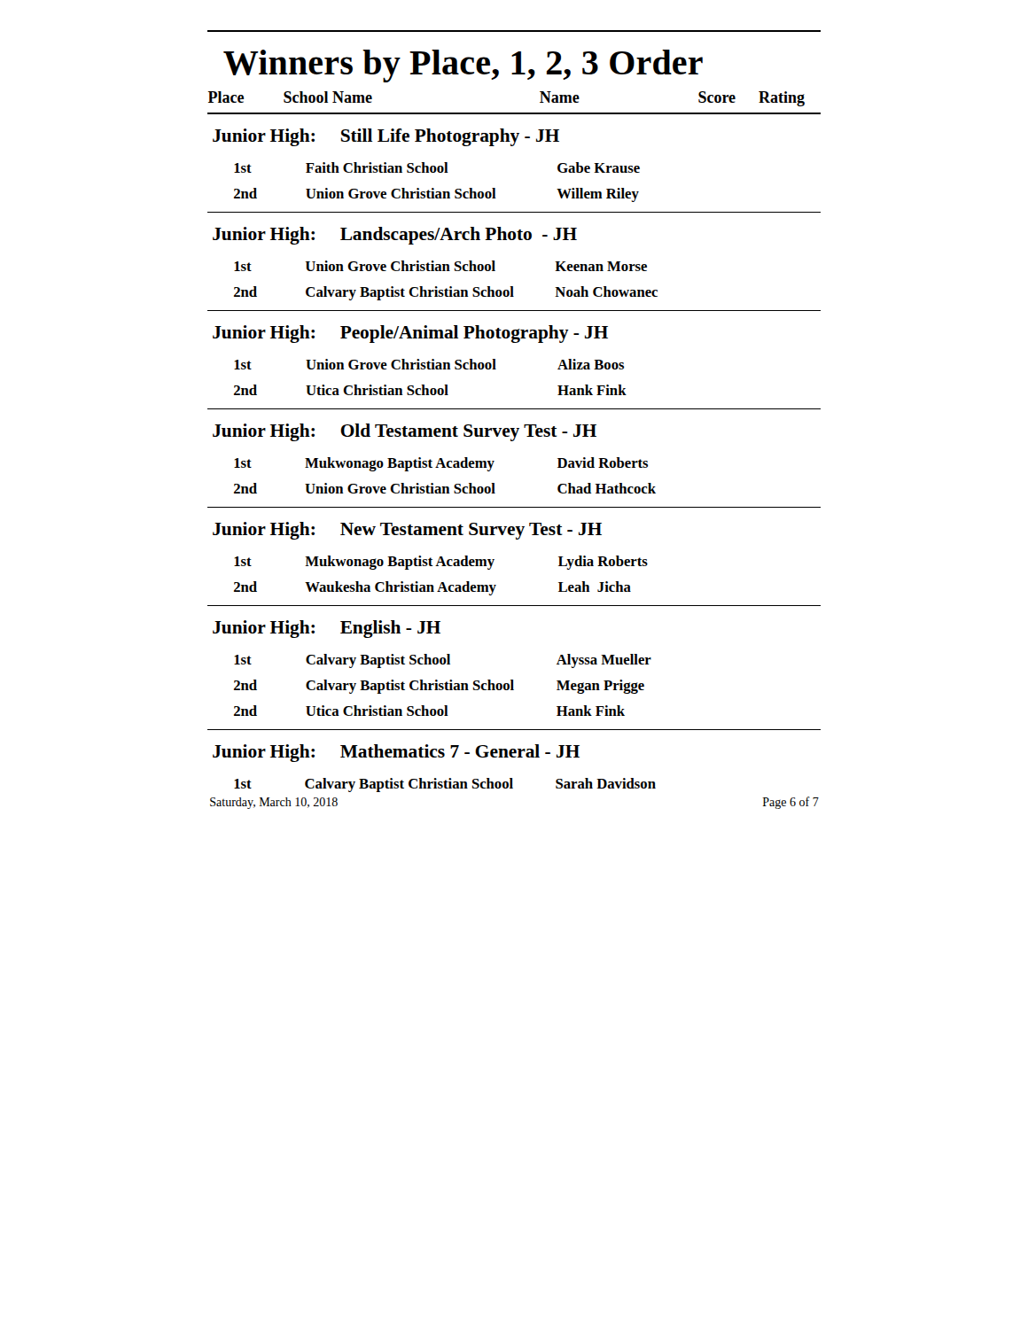Winners by Place, 1, 2, 3 Order
| Place | School Name | Name | Score | Rating |
| Junior High: Still Life Photography - JH |
| 1st | Faith Christian School | Gabe Krause | | |
| 2nd | Union Grove Christian School | Willem Riley | | |
| Junior High: Landscapes/Arch Photo - JH |
| 1st | Union Grove Christian School | Keenan Morse | | |
| 2nd | Calvary Baptist Christian School | Noah Chowanec | | |
| Junior High: People/Animal Photography - JH |
| 1st | Union Grove Christian School | Aliza Boos | | |
| 2nd | Utica Christian School | Hank Fink | | |
| Junior High: Old Testament Survey Test - JH |
| 1st | Mukwonago Baptist Academy | David Roberts | | |
| 2nd | Union Grove Christian School | Chad Hathcock | | |
| Junior High: New Testament Survey Test - JH |
| 1st | Mukwonago Baptist Academy | Lydia Roberts | | |
| 2nd | Waukesha Christian Academy | Leah Jicha | | |
| Junior High: English - JH |
| 1st | Calvary Baptist School | Alyssa Mueller | | |
| 2nd | Calvary Baptist Christian School | Megan Prigge | | |
| 2nd | Utica Christian School | Hank Fink | | |
| Junior High: Mathematics 7 - General - JH |
| 1st | Calvary Baptist Christian School | Sarah Davidson | | |
Saturday, March 10, 2018 Page 6 of 7